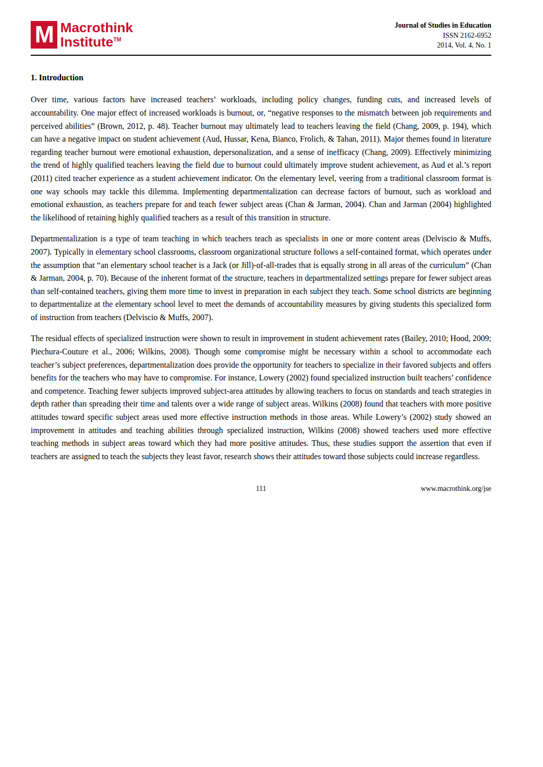M
Macrothink
InstituteTM
Journal of Studies in Education
ISSN 2162-6952
2014, Vol. 4, No. 1
1. Introduction
Over time, various factors have increased teachers’ workloads, including policy changes, funding cuts, and increased levels of accountability. One major effect of increased workloads is burnout, or, “negative responses to the mismatch between job requirements and perceived abilities” (Brown, 2012, p. 48). Teacher burnout may ultimately lead to teachers leaving the field (Chang, 2009, p. 194), which can have a negative impact on student achievement (Aud, Hussar, Kena, Bianco, Frolich, & Tahan, 2011). Major themes found in literature regarding teacher burnout were emotional exhaustion, depersonalization, and a sense of inefficacy (Chang, 2009). Effectively minimizing the trend of highly qualified teachers leaving the field due to burnout could ultimately improve student achievement, as Aud et al.’s report (2011) cited teacher experience as a student achievement indicator. On the elementary level, veering from a traditional classroom format is one way schools may tackle this dilemma. Implementing departmentalization can decrease factors of burnout, such as workload and emotional exhaustion, as teachers prepare for and teach fewer subject areas (Chan & Jarman, 2004). Chan and Jarman (2004) highlighted the likelihood of retaining highly qualified teachers as a result of this transition in structure.
Departmentalization is a type of team teaching in which teachers teach as specialists in one or more content areas (Delviscio & Muffs, 2007). Typically in elementary school classrooms, classroom organizational structure follows a self-contained format, which operates under the assumption that “an elementary school teacher is a Jack (or Jill)-of-all-trades that is equally strong in all areas of the curriculum” (Chan & Jarman, 2004, p. 70). Because of the inherent format of the structure, teachers in departmentalized settings prepare for fewer subject areas than self-contained teachers, giving them more time to invest in preparation in each subject they teach. Some school districts are beginning to departmentalize at the elementary school level to meet the demands of accountability measures by giving students this specialized form of instruction from teachers (Delviscio & Muffs, 2007).
The residual effects of specialized instruction were shown to result in improvement in student achievement rates (Bailey, 2010; Hood, 2009; Piechura-Couture et al., 2006; Wilkins, 2008). Though some compromise might be necessary within a school to accommodate each teacher’s subject preferences, departmentalization does provide the opportunity for teachers to specialize in their favored subjects and offers benefits for the teachers who may have to compromise. For instance, Lowery (2002) found specialized instruction built teachers’ confidence and competence. Teaching fewer subjects improved subject-area attitudes by allowing teachers to focus on standards and teach strategies in depth rather than spreading their time and talents over a wide range of subject areas. Wilkins (2008) found that teachers with more positive attitudes toward specific subject areas used more effective instruction methods in those areas. While Lowery’s (2002) study showed an improvement in attitudes and teaching abilities through specialized instruction, Wilkins (2008) showed teachers used more effective teaching methods in subject areas toward which they had more positive attitudes. Thus, these studies support the assertion that even if teachers are assigned to teach the subjects they least favor, research shows their attitudes toward those subjects could increase regardless.
111 www.macrothink.org/jse